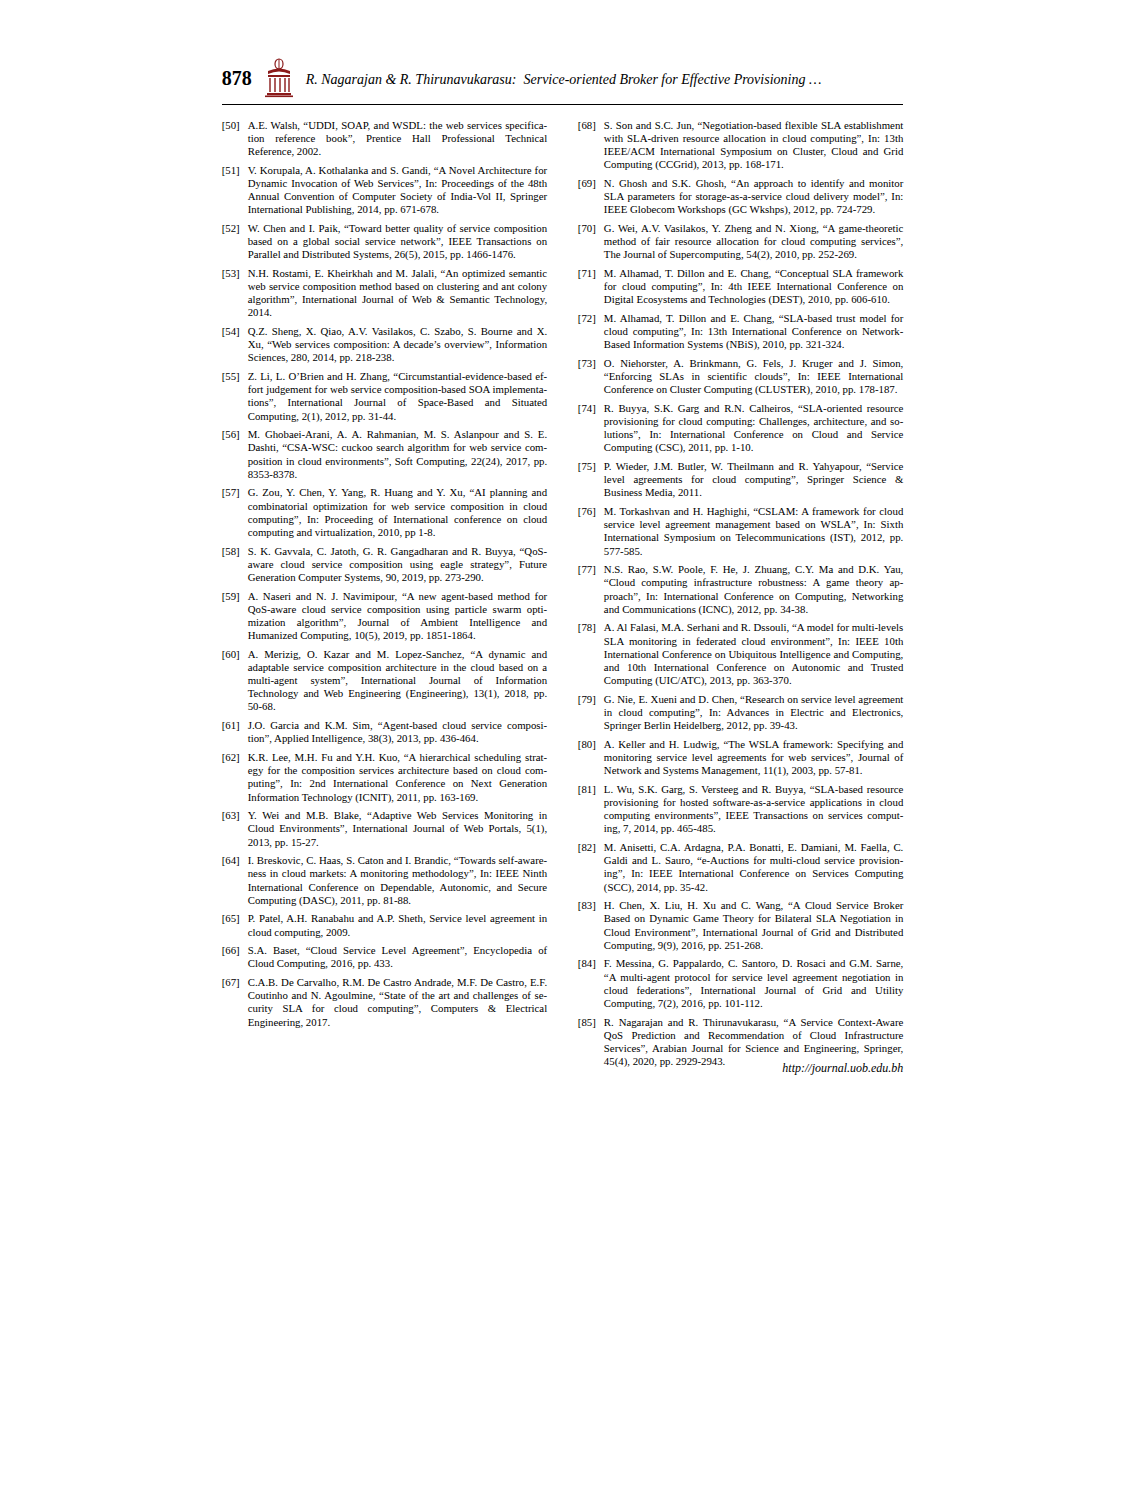878
R. Nagarajan & R. Thirunavukarasu: Service-oriented Broker for Effective Provisioning …
[50]
A.E. Walsh, “UDDI, SOAP, and WSDL: the web services specification reference book”, Prentice Hall Professional Technical Reference, 2002.
[51]
V. Korupala, A. Kothalanka and S. Gandi, “A Novel Architecture for Dynamic Invocation of Web Services”, In: Proceedings of the 48th Annual Convention of Computer Society of India-Vol II, Springer International Publishing, 2014, pp. 671-678.
[52]
W. Chen and I. Paik, “Toward better quality of service composition based on a global social service network”, IEEE Transactions on Parallel and Distributed Systems, 26(5), 2015, pp. 1466-1476.
[53]
N.H. Rostami, E. Kheirkhah and M. Jalali, “An optimized semantic web service composition method based on clustering and ant colony algorithm”, International Journal of Web & Semantic Technology, 2014.
[54]
Q.Z. Sheng, X. Qiao, A.V. Vasilakos, C. Szabo, S. Bourne and X. Xu, “Web services composition: A decade’s overview”, Information Sciences, 280, 2014, pp. 218-238.
[55]
Z. Li, L. O’Brien and H. Zhang, “Circumstantial-evidence-based effort judgement for web service composition-based SOA implementations”, International Journal of Space-Based and Situated Computing, 2(1), 2012, pp. 31-44.
[56]
M. Ghobaei-Arani, A. A. Rahmanian, M. S. Aslanpour and S. E. Dashti, “CSA-WSC: cuckoo search algorithm for web service composition in cloud environments”, Soft Computing, 22(24), 2017, pp. 8353-8378.
[57]
G. Zou, Y. Chen, Y. Yang, R. Huang and Y. Xu, “AI planning and combinatorial optimization for web service composition in cloud computing”, In: Proceeding of International conference on cloud computing and virtualization, 2010, pp 1-8.
[58]
S. K. Gavvala, C. Jatoth, G. R. Gangadharan and R. Buyya, “QoS-aware cloud service composition using eagle strategy”, Future Generation Computer Systems, 90, 2019, pp. 273-290.
[59]
A. Naseri and N. J. Navimipour, “A new agent-based method for QoS-aware cloud service composition using particle swarm optimization algorithm”, Journal of Ambient Intelligence and Humanized Computing, 10(5), 2019, pp. 1851-1864.
[60]
A. Merizig, O. Kazar and M. Lopez-Sanchez, “A dynamic and adaptable service composition architecture in the cloud based on a multi-agent system”, International Journal of Information Technology and Web Engineering (Engineering), 13(1), 2018, pp. 50-68.
[61]
J.O. Garcia and K.M. Sim, “Agent-based cloud service composition”, Applied Intelligence, 38(3), 2013, pp. 436-464.
[62]
K.R. Lee, M.H. Fu and Y.H. Kuo, “A hierarchical scheduling strategy for the composition services architecture based on cloud computing”, In: 2nd International Conference on Next Generation Information Technology (ICNIT), 2011, pp. 163-169.
[63]
Y. Wei and M.B. Blake, “Adaptive Web Services Monitoring in Cloud Environments”, International Journal of Web Portals, 5(1), 2013, pp. 15-27.
[64]
I. Breskovic, C. Haas, S. Caton and I. Brandic, “Towards self-awareness in cloud markets: A monitoring methodology”, In: IEEE Ninth International Conference on Dependable, Autonomic, and Secure Computing (DASC), 2011, pp. 81-88.
[65]
P. Patel, A.H. Ranabahu and A.P. Sheth, Service level agreement in cloud computing, 2009.
[66]
S.A. Baset, “Cloud Service Level Agreement”, Encyclopedia of Cloud Computing, 2016, pp. 433.
[67]
C.A.B. De Carvalho, R.M. De Castro Andrade, M.F. De Castro, E.F. Coutinho and N. Agoulmine, “State of the art and challenges of security SLA for cloud computing”, Computers & Electrical Engineering, 2017.
[68]
S. Son and S.C. Jun, “Negotiation-based flexible SLA establishment with SLA-driven resource allocation in cloud computing”, In: 13th IEEE/ACM International Symposium on Cluster, Cloud and Grid Computing (CCGrid), 2013, pp. 168-171.
[69]
N. Ghosh and S.K. Ghosh, “An approach to identify and monitor SLA parameters for storage-as-a-service cloud delivery model”, In: IEEE Globecom Workshops (GC Wkshps), 2012, pp. 724-729.
[70]
G. Wei, A.V. Vasilakos, Y. Zheng and N. Xiong, “A game-theoretic method of fair resource allocation for cloud computing services”, The Journal of Supercomputing, 54(2), 2010, pp. 252-269.
[71]
M. Alhamad, T. Dillon and E. Chang, “Conceptual SLA framework for cloud computing”, In: 4th IEEE International Conference on Digital Ecosystems and Technologies (DEST), 2010, pp. 606-610.
[72]
M. Alhamad, T. Dillon and E. Chang, “SLA-based trust model for cloud computing”, In: 13th International Conference on Network-Based Information Systems (NBiS), 2010, pp. 321-324.
[73]
O. Niehorster, A. Brinkmann, G. Fels, J. Kruger and J. Simon, “Enforcing SLAs in scientific clouds”, In: IEEE International Conference on Cluster Computing (CLUSTER), 2010, pp. 178-187.
[74]
R. Buyya, S.K. Garg and R.N. Calheiros, “SLA-oriented resource provisioning for cloud computing: Challenges, architecture, and solutions”, In: International Conference on Cloud and Service Computing (CSC), 2011, pp. 1-10.
[75]
P. Wieder, J.M. Butler, W. Theilmann and R. Yahyapour, “Service level agreements for cloud computing”, Springer Science & Business Media, 2011.
[76]
M. Torkashvan and H. Haghighi, “CSLAM: A framework for cloud service level agreement management based on WSLA”, In: Sixth International Symposium on Telecommunications (IST), 2012, pp. 577-585.
[77]
N.S. Rao, S.W. Poole, F. He, J. Zhuang, C.Y. Ma and D.K. Yau, “Cloud computing infrastructure robustness: A game theory approach”, In: International Conference on Computing, Networking and Communications (ICNC), 2012, pp. 34-38.
[78]
A. Al Falasi, M.A. Serhani and R. Dssouli, “A model for multi-levels SLA monitoring in federated cloud environment”, In: IEEE 10th International Conference on Ubiquitous Intelligence and Computing, and 10th International Conference on Autonomic and Trusted Computing (UIC/ATC), 2013, pp. 363-370.
[79]
G. Nie, E. Xueni and D. Chen, “Research on service level agreement in cloud computing”, In: Advances in Electric and Electronics, Springer Berlin Heidelberg, 2012, pp. 39-43.
[80]
A. Keller and H. Ludwig, “The WSLA framework: Specifying and monitoring service level agreements for web services”, Journal of Network and Systems Management, 11(1), 2003, pp. 57-81.
[81]
L. Wu, S.K. Garg, S. Versteeg and R. Buyya, “SLA-based resource provisioning for hosted software-as-a-service applications in cloud computing environments”, IEEE Transactions on services computing, 7, 2014, pp. 465-485.
[82]
M. Anisetti, C.A. Ardagna, P.A. Bonatti, E. Damiani, M. Faella, C. Galdi and L. Sauro, “e-Auctions for multi-cloud service provisioning”, In: IEEE International Conference on Services Computing (SCC), 2014, pp. 35-42.
[83]
H. Chen, X. Liu, H. Xu and C. Wang, “A Cloud Service Broker Based on Dynamic Game Theory for Bilateral SLA Negotiation in Cloud Environment”, International Journal of Grid and Distributed Computing, 9(9), 2016, pp. 251-268.
[84]
F. Messina, G. Pappalardo, C. Santoro, D. Rosaci and G.M. Sarne, “A multi-agent protocol for service level agreement negotiation in cloud federations”, International Journal of Grid and Utility Computing, 7(2), 2016, pp. 101-112.
[85]
R. Nagarajan and R. Thirunavukarasu, “A Service Context-Aware QoS Prediction and Recommendation of Cloud Infrastructure Services”, Arabian Journal for Science and Engineering, Springer, 45(4), 2020, pp. 2929-2943.
http://journal.uob.edu.bh